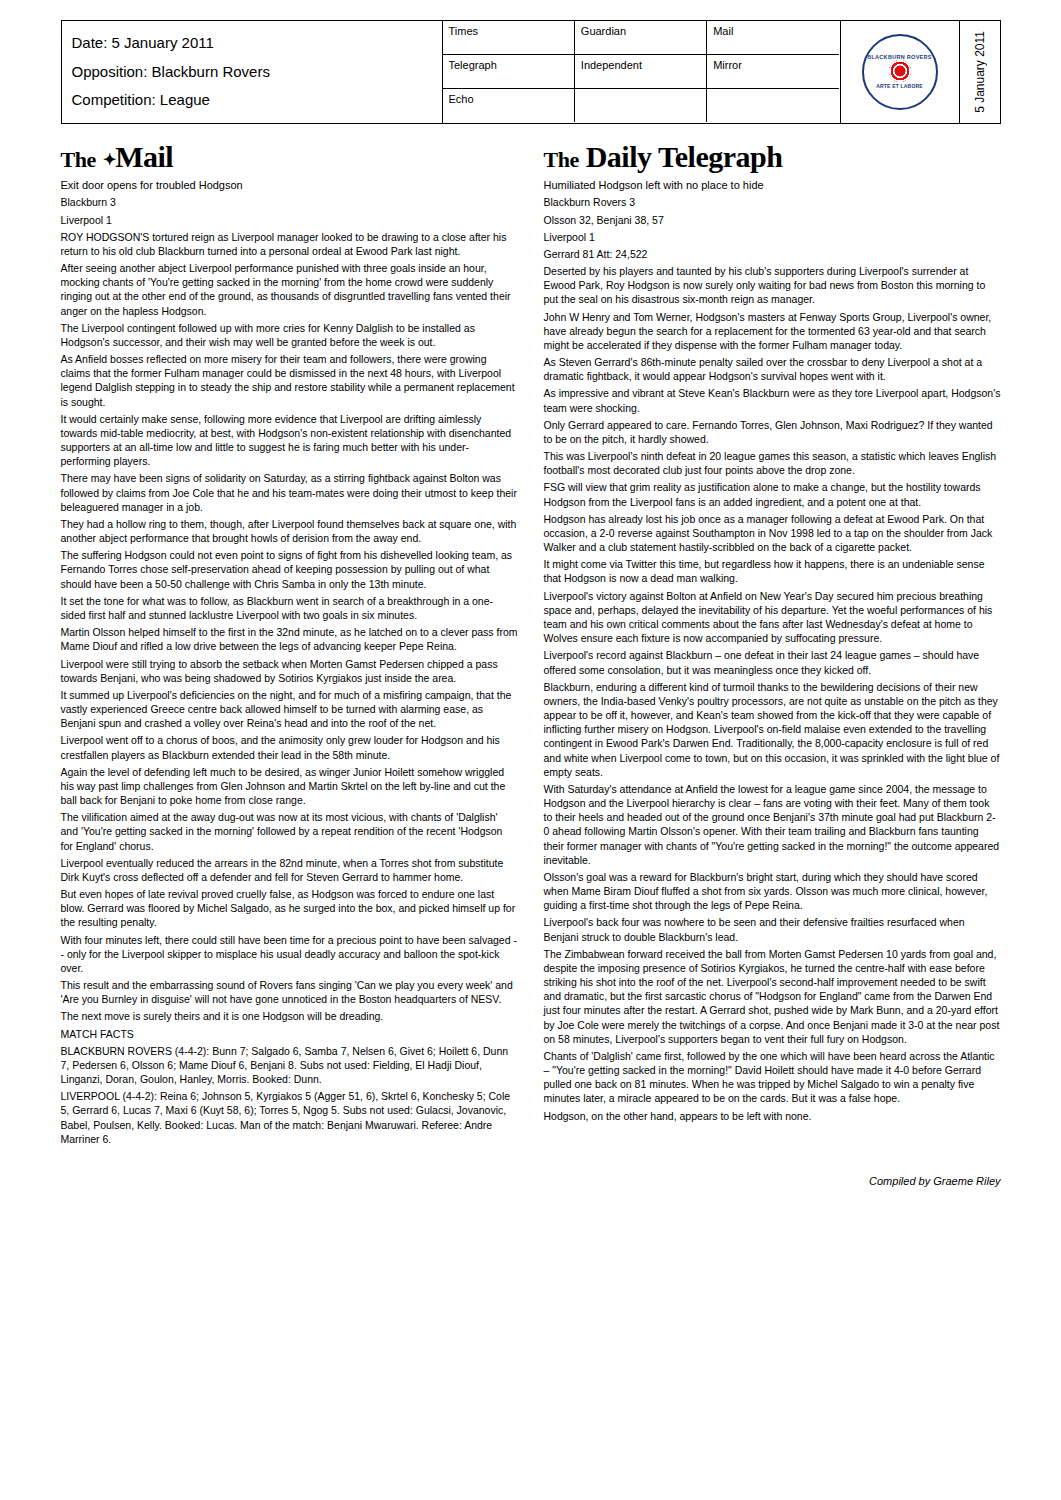Date: 5 January 2011
Opposition: Blackburn Rovers
Competition: League
Times
Guardian
Mail
Telegraph
Independent
Mirror
Echo
BLACKBURN ROVERS
ARTE ET LABORE
5 January 2011
The ✦Mail
Exit door opens for troubled Hodgson
Blackburn 3
Liverpool 1
ROY HODGSON'S tortured reign as Liverpool manager looked to be drawing to a close after his return to his old club Blackburn turned into a personal ordeal at Ewood Park last night.
After seeing another abject Liverpool performance punished with three goals inside an hour, mocking chants of 'You're getting sacked in the morning' from the home crowd were suddenly ringing out at the other end of the ground, as thousands of disgruntled travelling fans vented their anger on the hapless Hodgson.
The Liverpool contingent followed up with more cries for Kenny Dalglish to be installed as Hodgson's successor, and their wish may well be granted before the week is out.
As Anfield bosses reflected on more misery for their team and followers, there were growing claims that the former Fulham manager could be dismissed in the next 48 hours, with Liverpool legend Dalglish stepping in to steady the ship and restore stability while a permanent replacement is sought.
It would certainly make sense, following more evidence that Liverpool are drifting aimlessly towards mid-table mediocrity, at best, with Hodgson's non-existent relationship with disenchanted supporters at an all-time low and little to suggest he is faring much better with his under-performing players.
There may have been signs of solidarity on Saturday, as a stirring fightback against Bolton was followed by claims from Joe Cole that he and his team-mates were doing their utmost to keep their beleaguered manager in a job.
They had a hollow ring to them, though, after Liverpool found themselves back at square one, with another abject performance that brought howls of derision from the away end.
The suffering Hodgson could not even point to signs of fight from his dishevelled looking team, as Fernando Torres chose self-preservation ahead of keeping possession by pulling out of what should have been a 50-50 challenge with Chris Samba in only the 13th minute.
It set the tone for what was to follow, as Blackburn went in search of a breakthrough in a one-sided first half and stunned lacklustre Liverpool with two goals in six minutes.
Martin Olsson helped himself to the first in the 32nd minute, as he latched on to a clever pass from Mame Diouf and rifled a low drive between the legs of advancing keeper Pepe Reina.
Liverpool were still trying to absorb the setback when Morten Gamst Pedersen chipped a pass towards Benjani, who was being shadowed by Sotirios Kyrgiakos just inside the area.
It summed up Liverpool's deficiencies on the night, and for much of a misfiring campaign, that the vastly experienced Greece centre back allowed himself to be turned with alarming ease, as Benjani spun and crashed a volley over Reina's head and into the roof of the net.
Liverpool went off to a chorus of boos, and the animosity only grew louder for Hodgson and his crestfallen players as Blackburn extended their lead in the 58th minute.
Again the level of defending left much to be desired, as winger Junior Hoilett somehow wriggled his way past limp challenges from Glen Johnson and Martin Skrtel on the left by-line and cut the ball back for Benjani to poke home from close range.
The vilification aimed at the away dug-out was now at its most vicious, with chants of 'Dalglish' and 'You're getting sacked in the morning' followed by a repeat rendition of the recent 'Hodgson for England' chorus.
Liverpool eventually reduced the arrears in the 82nd minute, when a Torres shot from substitute Dirk Kuyt's cross deflected off a defender and fell for Steven Gerrard to hammer home.
But even hopes of late revival proved cruelly false, as Hodgson was forced to endure one last blow. Gerrard was floored by Michel Salgado, as he surged into the box, and picked himself up for the resulting penalty.
With four minutes left, there could still have been time for a precious point to have been salvaged -- only for the Liverpool skipper to misplace his usual deadly accuracy and balloon the spot-kick over.
This result and the embarrassing sound of Rovers fans singing 'Can we play you every week' and 'Are you Burnley in disguise' will not have gone unnoticed in the Boston headquarters of NESV.
The next move is surely theirs and it is one Hodgson will be dreading.
MATCH FACTS
BLACKBURN ROVERS (4-4-2): Bunn 7; Salgado 6, Samba 7, Nelsen 6, Givet 6; Hoilett 6, Dunn 7, Pedersen 6, Olsson 6; Mame Diouf 6, Benjani 8. Subs not used: Fielding, El Hadji Diouf, Linganzi, Doran, Goulon, Hanley, Morris. Booked: Dunn.
LIVERPOOL (4-4-2): Reina 6; Johnson 5, Kyrgiakos 5 (Agger 51, 6), Skrtel 6, Konchesky 5; Cole 5, Gerrard 6, Lucas 7, Maxi 6 (Kuyt 58, 6); Torres 5, Ngog 5. Subs not used: Gulacsi, Jovanovic, Babel, Poulsen, Kelly. Booked: Lucas. Man of the match: Benjani Mwaruwari. Referee: Andre Marriner 6.
The Daily Telegraph
Humiliated Hodgson left with no place to hide
Blackburn Rovers 3
Olsson 32, Benjani 38, 57
Liverpool 1
Gerrard 81 Att: 24,522
Deserted by his players and taunted by his club's supporters during Liverpool's surrender at Ewood Park, Roy Hodgson is now surely only waiting for bad news from Boston this morning to put the seal on his disastrous six-month reign as manager.
John W Henry and Tom Werner, Hodgson's masters at Fenway Sports Group, Liverpool's owner, have already begun the search for a replacement for the tormented 63 year-old and that search might be accelerated if they dispense with the former Fulham manager today.
As Steven Gerrard's 86th-minute penalty sailed over the crossbar to deny Liverpool a shot at a dramatic fightback, it would appear Hodgson's survival hopes went with it.
As impressive and vibrant at Steve Kean's Blackburn were as they tore Liverpool apart, Hodgson's team were shocking.
Only Gerrard appeared to care. Fernando Torres, Glen Johnson, Maxi Rodriguez? If they wanted to be on the pitch, it hardly showed.
This was Liverpool's ninth defeat in 20 league games this season, a statistic which leaves English football's most decorated club just four points above the drop zone.
FSG will view that grim reality as justification alone to make a change, but the hostility towards Hodgson from the Liverpool fans is an added ingredient, and a potent one at that.
Hodgson has already lost his job once as a manager following a defeat at Ewood Park. On that occasion, a 2-0 reverse against Southampton in Nov 1998 led to a tap on the shoulder from Jack Walker and a club statement hastily-scribbled on the back of a cigarette packet.
It might come via Twitter this time, but regardless how it happens, there is an undeniable sense that Hodgson is now a dead man walking.
Liverpool's victory against Bolton at Anfield on New Year's Day secured him precious breathing space and, perhaps, delayed the inevitability of his departure. Yet the woeful performances of his team and his own critical comments about the fans after last Wednesday's defeat at home to Wolves ensure each fixture is now accompanied by suffocating pressure.
Liverpool's record against Blackburn – one defeat in their last 24 league games – should have offered some consolation, but it was meaningless once they kicked off.
Blackburn, enduring a different kind of turmoil thanks to the bewildering decisions of their new owners, the India-based Venky's poultry processors, are not quite as unstable on the pitch as they appear to be off it, however, and Kean's team showed from the kick-off that they were capable of inflicting further misery on Hodgson. Liverpool's on-field malaise even extended to the travelling contingent in Ewood Park's Darwen End. Traditionally, the 8,000-capacity enclosure is full of red and white when Liverpool come to town, but on this occasion, it was sprinkled with the light blue of empty seats.
With Saturday's attendance at Anfield the lowest for a league game since 2004, the message to Hodgson and the Liverpool hierarchy is clear – fans are voting with their feet. Many of them took to their heels and headed out of the ground once Benjani's 37th minute goal had put Blackburn 2-0 ahead following Martin Olsson's opener. With their team trailing and Blackburn fans taunting their former manager with chants of "You're getting sacked in the morning!" the outcome appeared inevitable.
Olsson's goal was a reward for Blackburn's bright start, during which they should have scored when Mame Biram Diouf fluffed a shot from six yards. Olsson was much more clinical, however, guiding a first-time shot through the legs of Pepe Reina.
Liverpool's back four was nowhere to be seen and their defensive frailties resurfaced when Benjani struck to double Blackburn's lead.
The Zimbabwean forward received the ball from Morten Gamst Pedersen 10 yards from goal and, despite the imposing presence of Sotirios Kyrgiakos, he turned the centre-half with ease before striking his shot into the roof of the net. Liverpool's second-half improvement needed to be swift and dramatic, but the first sarcastic chorus of "Hodgson for England" came from the Darwen End just four minutes after the restart. A Gerrard shot, pushed wide by Mark Bunn, and a 20-yard effort by Joe Cole were merely the twitchings of a corpse. And once Benjani made it 3-0 at the near post on 58 minutes, Liverpool's supporters began to vent their full fury on Hodgson.
Chants of 'Dalglish' came first, followed by the one which will have been heard across the Atlantic – "You're getting sacked in the morning!" David Hoilett should have made it 4-0 before Gerrard pulled one back on 81 minutes. When he was tripped by Michel Salgado to win a penalty five minutes later, a miracle appeared to be on the cards. But it was a false hope.
Hodgson, on the other hand, appears to be left with none.
Compiled by Graeme Riley